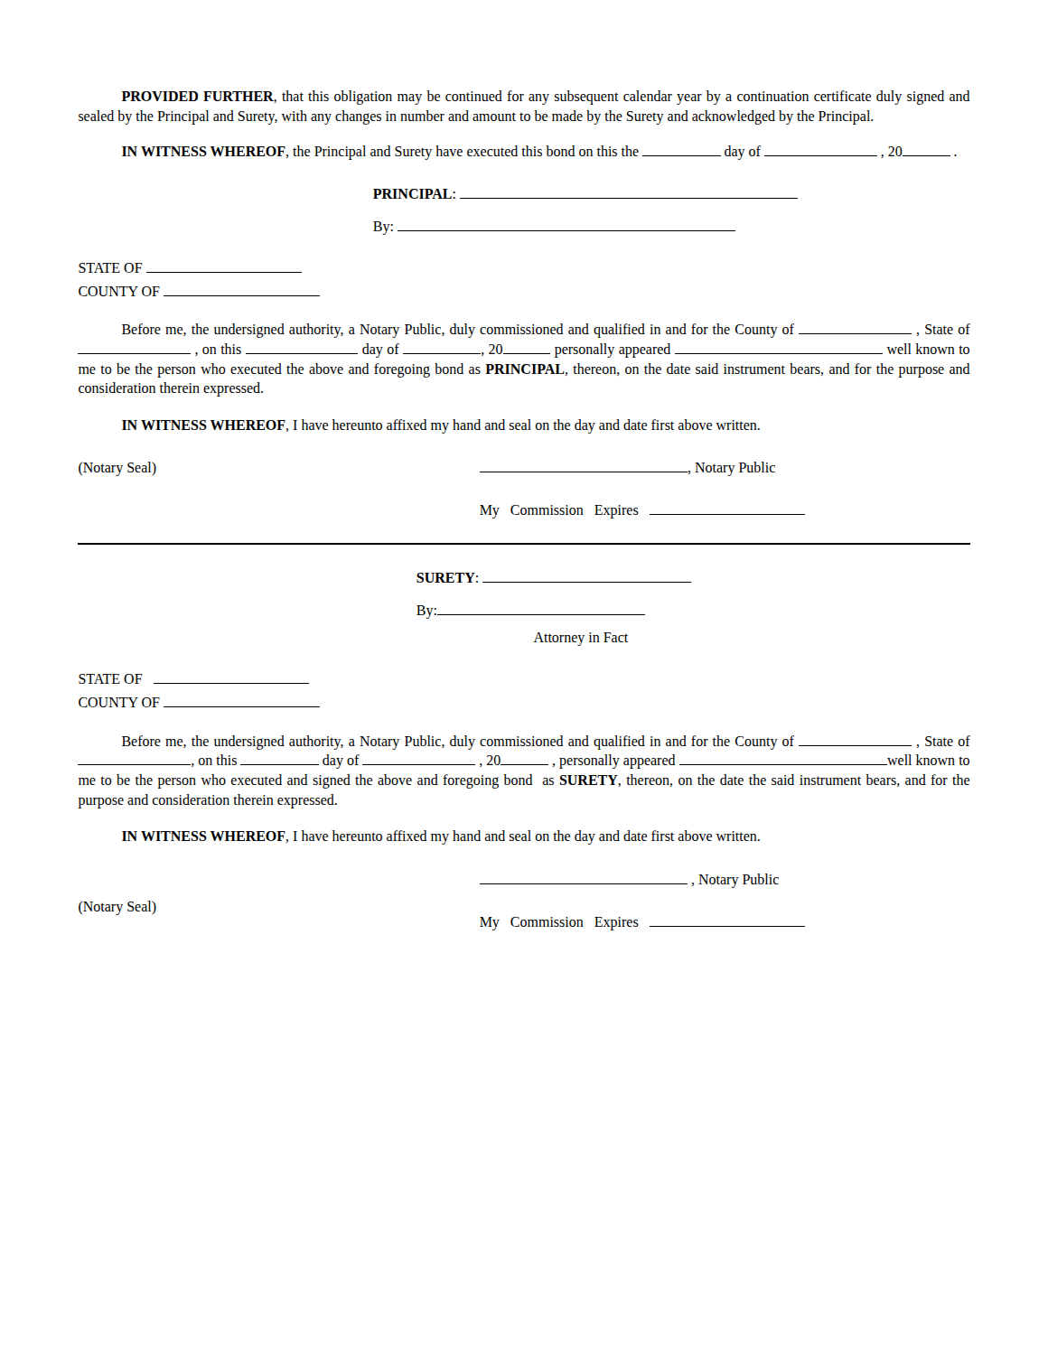PROVIDED FURTHER, that this obligation may be continued for any subsequent calendar year by a continuation certificate duly signed and sealed by the Principal and Surety, with any changes in number and amount to be made by the Surety and acknowledged by the Principal.
IN WITNESS WHEREOF, the Principal and Surety have executed this bond on this the day of , 20 .
PRINCIPAL:
By:
STATE OF
COUNTY OF
Before me, the undersigned authority, a Notary Public, duly commissioned and qualified in and for the County of , State of , on this day of , 20 personally appeared well known to me to be the person who executed the above and foregoing bond as PRINCIPAL, thereon, on the date said instrument bears, and for the purpose and consideration therein expressed.
IN WITNESS WHEREOF, I have hereunto affixed my hand and seal on the day and date first above written.
| (Notary Seal) | , Notary Public My Commission Expires |
SURETY:
By:
Attorney in Fact
STATE OF
COUNTY OF
Before me, the undersigned authority, a Notary Public, duly commissioned and qualified in and for the County of , State of , on this day of , 20 , personally appeared well known to me to be the person who executed and signed the above and foregoing bond as SURETY, thereon, on the date the said instrument bears, and for the purpose and consideration therein expressed.
IN WITNESS WHEREOF, I have hereunto affixed my hand and seal on the day and date first above written.
| (Notary Seal) | , Notary Public My Commission Expires |